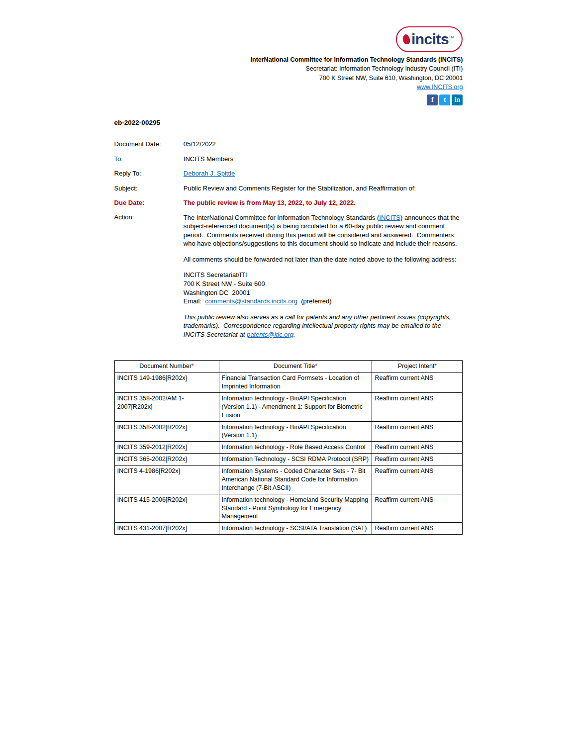incits TM
InterNational Committee for Information Technology Standards (INCITS)
Secretariat: Information Technology Industry Council (ITI)
700 K Street NW, Suite 610, Washington, DC 20001
www.INCITS.org
ftin
eb-2022-00295
| Document Date: | 05/12/2022 |
| To: | INCITS Members |
| Reply To: | Deborah J. Spittle |
| Subject: | Public Review and Comments Register for the Stabilization, and Reaffirmation of: |
| Due Date: | The public review is from May 13, 2022, to July 12, 2022. |
| Action: | The InterNational Committee for Information Technology Standards ( INCITS ) announces that the subject-referenced document(s) is being circulated for a 60-day public review and comment period. Comments received during this period will be considered and answered. Commenters who have objections/suggestions to this document should so indicate and include their reasons. All comments should be forwarded not later than the date noted above to the following address: INCITS Secretariat/ITI 700 K Street NW - Suite 600 Washington DC 20001 Email: comments@standards.incits.org (preferred) This public review also serves as a call for patents and any other pertinent issues (copyrights, trademarks). Correspondence regarding intellectual property rights may be emailed to the INCITS Secretariat at patents@itic.org . |
| Document Number * | Document Title * | Project Intent * |
| --- | --- | --- |
| INCITS 149-1986[R202x] | Financial Transaction Card Formsets - Location of Imprinted Information | Reaffirm current ANS |
| INCITS 358-2002/AM 1-2007[R202x] | Information technology - BioAPI Specification (Version 1.1) - Amendment 1: Support for Biometric Fusion | Reaffirm current ANS |
| INCITS 358-2002[R202x] | Information technology - BioAPI Specification (Version 1.1) | Reaffirm current ANS |
| INCITS 359-2012[R202x] | Information technology - Role Based Access Control | Reaffirm current ANS |
| INCITS 365-2002[R202x] | Information Technology - SCSI RDMA Protocol (SRP) | Reaffirm current ANS |
| INCITS 4-1986[R202x] | Information Systems - Coded Character Sets - 7- Bit American National Standard Code for Information Interchange (7-Bit ASCII) | Reaffirm current ANS |
| INCITS 415-2006[R202x] | Information technology - Homeland Security Mapping Standard - Point Symbology for Emergency Management | Reaffirm current ANS |
| INCITS 431-2007[R202x] | Information technology - SCSI/ATA Translation (SAT) | Reaffirm current ANS |